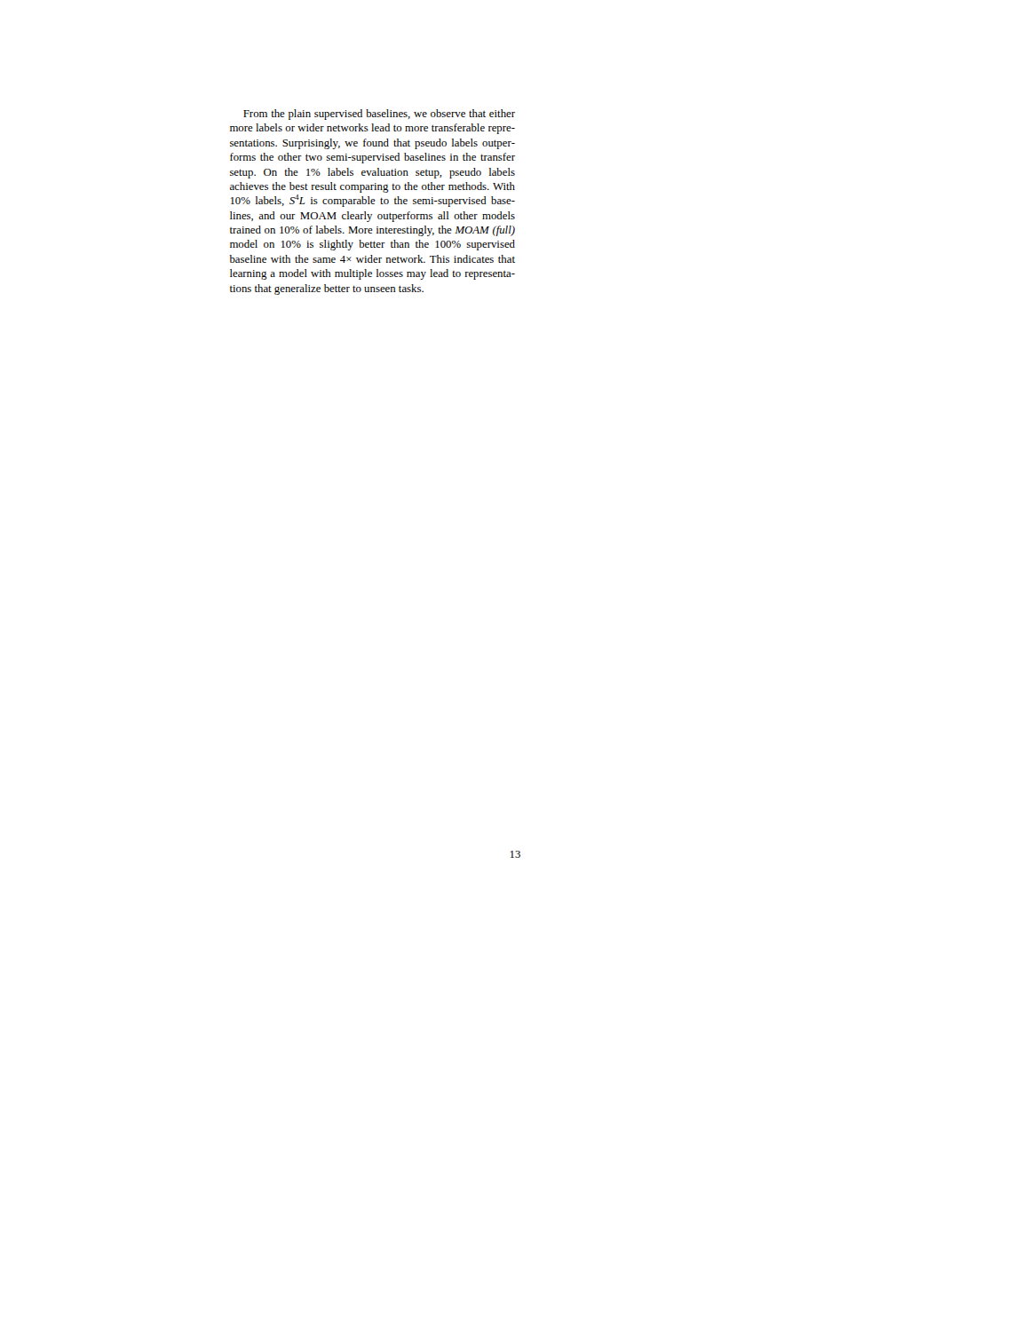From the plain supervised baselines, we observe that either more labels or wider networks lead to more transferable representations. Surprisingly, we found that pseudo labels outperforms the other two semi-supervised baselines in the transfer setup. On the 1% labels evaluation setup, pseudo labels achieves the best result comparing to the other methods. With 10% labels, S4L is comparable to the semi-supervised baselines, and our MOAM clearly outperforms all other models trained on 10% of labels. More interestingly, the MOAM (full) model on 10% is slightly better than the 100% supervised baseline with the same 4× wider network. This indicates that learning a model with multiple losses may lead to representations that generalize better to unseen tasks.
13